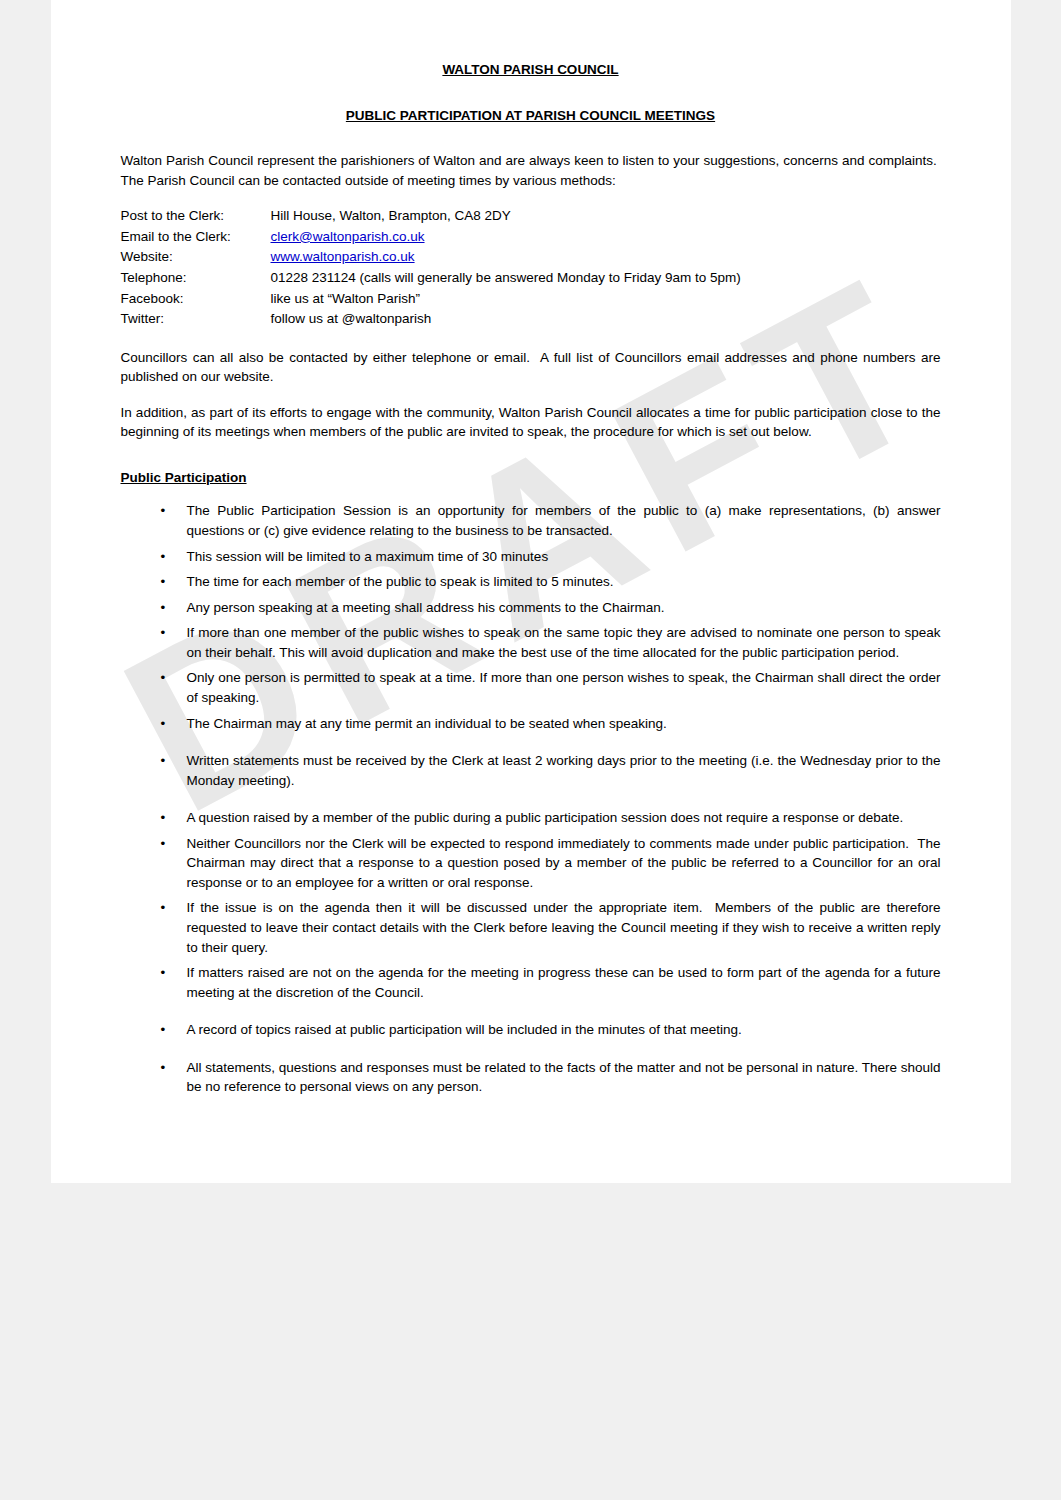WALTON PARISH COUNCIL
PUBLIC PARTICIPATION AT PARISH COUNCIL MEETINGS
Walton Parish Council represent the parishioners of Walton and are always keen to listen to your suggestions, concerns and complaints. The Parish Council can be contacted outside of meeting times by various methods:
| Post to the Clerk: | Hill House, Walton, Brampton, CA8 2DY |
| Email to the Clerk: | clerk@waltonparish.co.uk |
| Website: | www.waltonparish.co.uk |
| Telephone: | 01228 231124 (calls will generally be answered Monday to Friday 9am to 5pm) |
| Facebook: | like us at “Walton Parish” |
| Twitter: | follow us at @waltonparish |
Councillors can all also be contacted by either telephone or email. A full list of Councillors email addresses and phone numbers are published on our website.
In addition, as part of its efforts to engage with the community, Walton Parish Council allocates a time for public participation close to the beginning of its meetings when members of the public are invited to speak, the procedure for which is set out below.
Public Participation
The Public Participation Session is an opportunity for members of the public to (a) make representations, (b) answer questions or (c) give evidence relating to the business to be transacted.
This session will be limited to a maximum time of 30 minutes
The time for each member of the public to speak is limited to 5 minutes.
Any person speaking at a meeting shall address his comments to the Chairman.
If more than one member of the public wishes to speak on the same topic they are advised to nominate one person to speak on their behalf. This will avoid duplication and make the best use of the time allocated for the public participation period.
Only one person is permitted to speak at a time. If more than one person wishes to speak, the Chairman shall direct the order of speaking.
The Chairman may at any time permit an individual to be seated when speaking.
Written statements must be received by the Clerk at least 2 working days prior to the meeting (i.e. the Wednesday prior to the Monday meeting).
A question raised by a member of the public during a public participation session does not require a response or debate.
Neither Councillors nor the Clerk will be expected to respond immediately to comments made under public participation. The Chairman may direct that a response to a question posed by a member of the public be referred to a Councillor for an oral response or to an employee for a written or oral response.
If the issue is on the agenda then it will be discussed under the appropriate item. Members of the public are therefore requested to leave their contact details with the Clerk before leaving the Council meeting if they wish to receive a written reply to their query.
If matters raised are not on the agenda for the meeting in progress these can be used to form part of the agenda for a future meeting at the discretion of the Council.
A record of topics raised at public participation will be included in the minutes of that meeting.
All statements, questions and responses must be related to the facts of the matter and not be personal in nature. There should be no reference to personal views on any person.